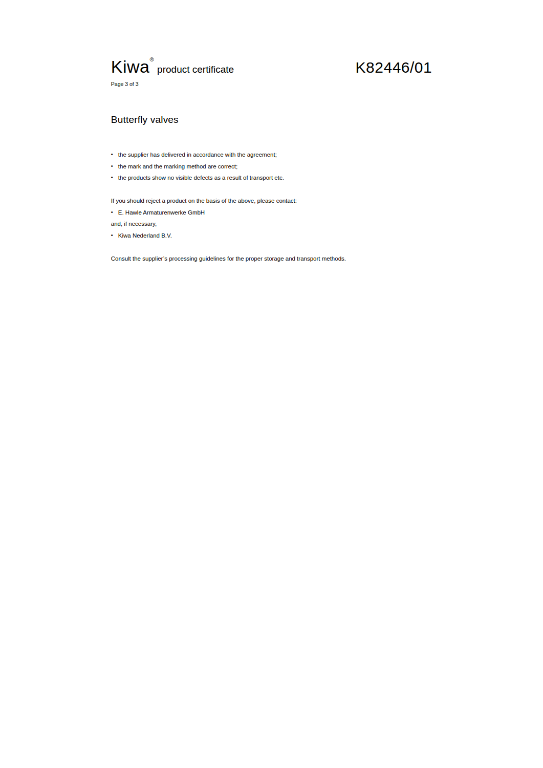K82446/01
Kiwa®product certificate
Page 3 of 3
Butterfly valves
the supplier has delivered in accordance with the agreement;
the mark and the marking method are correct;
the products show no visible defects as a result of transport etc.
If you should reject a product on the basis of the above, please contact:
E. Hawle Armaturenwerke GmbH
and, if necessary,
Kiwa Nederland B.V.
Consult the supplier’s processing guidelines for the proper storage and transport methods.